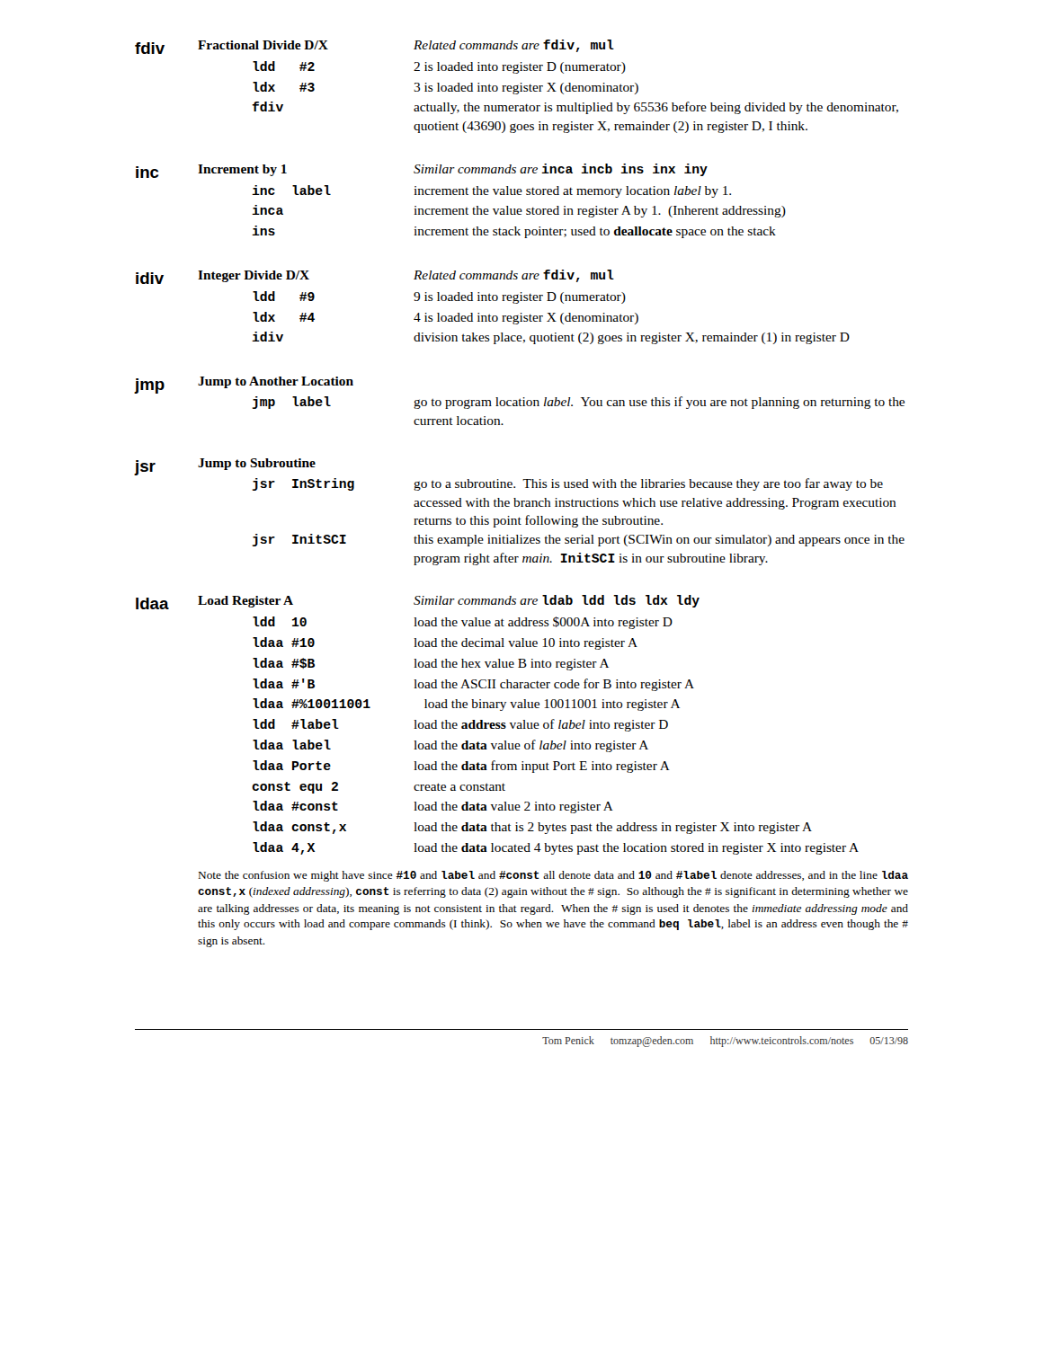fdiv
Fractional Divide D/X
Related commands are fdiv, mul
ldd #2
2 is loaded into register D (numerator)
ldx #3
3 is loaded into register X (denominator)
fdiv
actually, the numerator is multiplied by 65536 before being divided by the denominator, quotient (43690) goes in register X, remainder (2) in register D, I think.
inc
Increment by 1
Similar commands are inca incb ins inx iny
inc label
increment the value stored at memory location label by 1.
inca
increment the value stored in register A by 1. (Inherent addressing)
ins
increment the stack pointer; used to deallocate space on the stack
idiv
Integer Divide D/X
Related commands are fdiv, mul
ldd #9
9 is loaded into register D (numerator)
ldx #4
4 is loaded into register X (denominator)
idiv
division takes place, quotient (2) goes in register X, remainder (1) in register D
jmp
Jump to Another Location
jmp label
go to program location label. You can use this if you are not planning on returning to the current location.
jsr
Jump to Subroutine
jsr InString
go to a subroutine. This is used with the libraries because they are too far away to be accessed with the branch instructions which use relative addressing. Program execution returns to this point following the subroutine.
jsr InitSCI
this example initializes the serial port (SCIWin on our simulator) and appears once in the program right after main. InitSCI is in our subroutine library.
ldaa
Load Register A
Similar commands are ldab ldd lds ldx ldy
ldd 10
load the value at address $000A into register D
ldaa #10
load the decimal value 10 into register A
ldaa #$B
load the hex value B into register A
ldaa #'B
load the ASCII character code for B into register A
ldaa #%10011001
load the binary value 10011001 into register A
ldd #label
load the address value of label into register D
ldaa label
load the data value of label into register A
ldaa Porte
load the data from input Port E into register A
const equ 2
create a constant
ldaa #const
load the data value 2 into register A
ldaa const,x
load the data that is 2 bytes past the address in register X into register A
ldaa 4,X
load the data located 4 bytes past the location stored in register X into register A
Note the confusion we might have since #10 and label and #const all denote data and 10 and #label denote addresses, and in the line ldaa const,x (indexed addressing), const is referring to data (2) again without the # sign. So although the # is significant in determining whether we are talking addresses or data, its meaning is not consistent in that regard. When the # sign is used it denotes the immediate addressing mode and this only occurs with load and compare commands (I think). So when we have the command beq label, label is an address even though the # sign is absent.
Tom Penicktomzap@eden.com http://www.teicontrols.com/notes 05/13/98